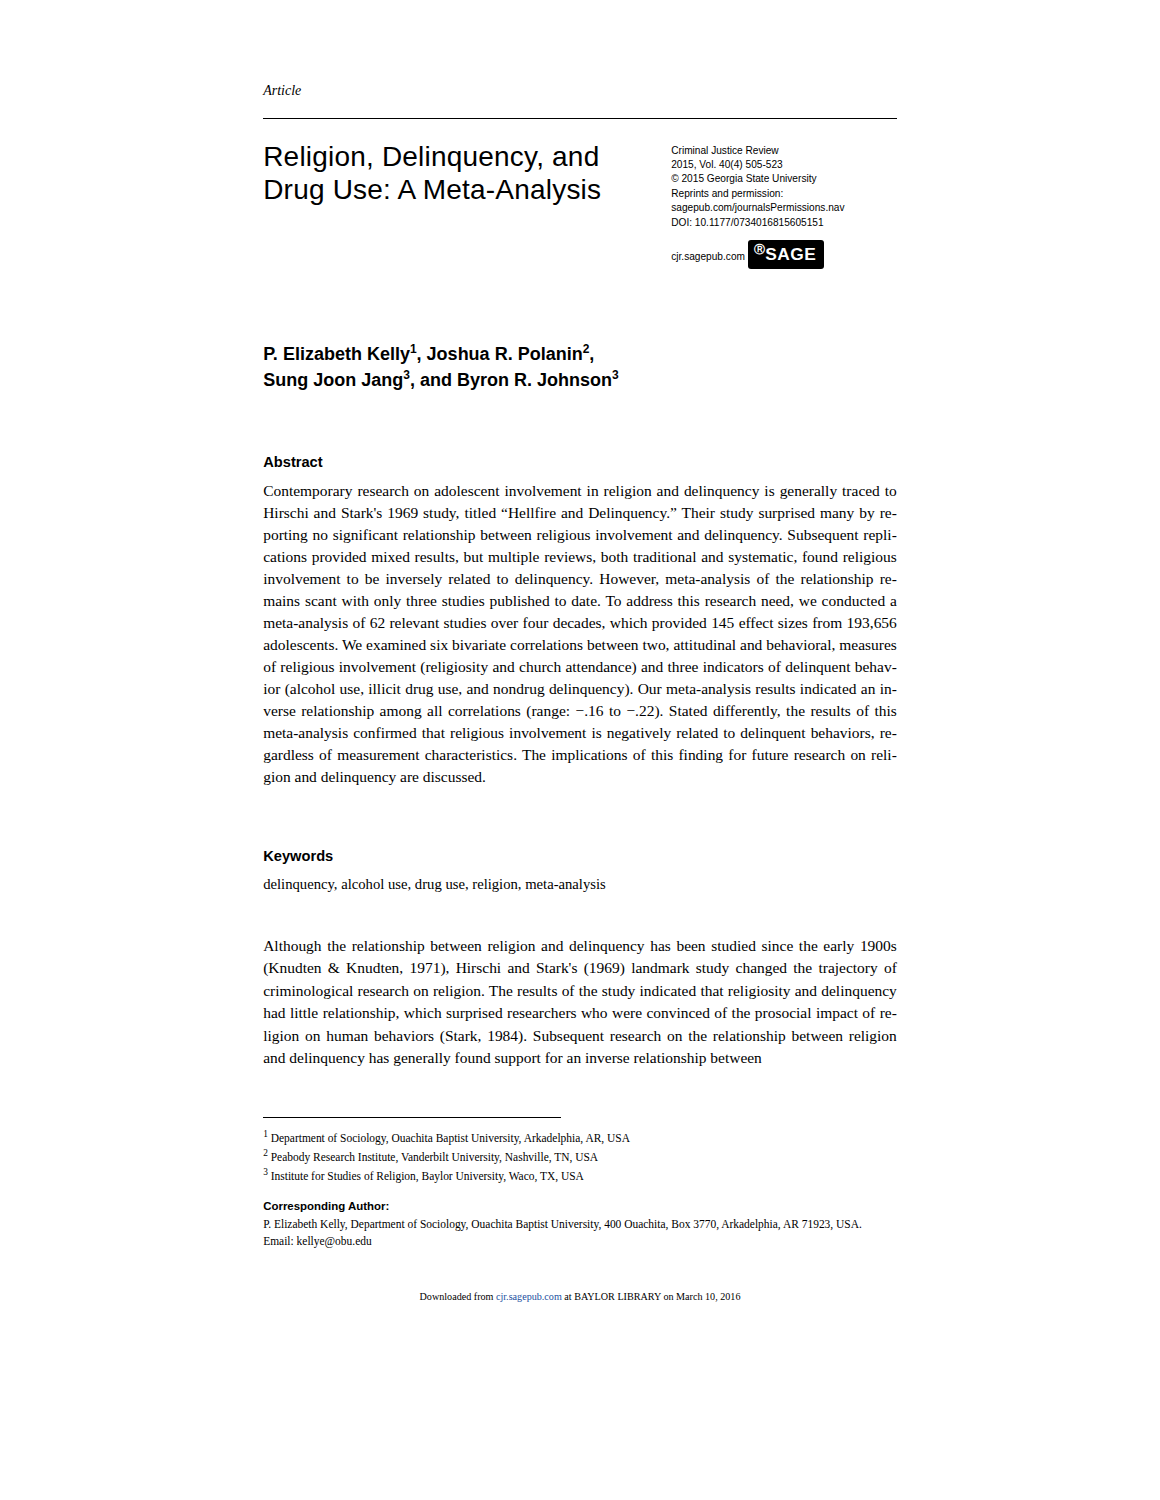Article
Religion, Delinquency, and
Drug Use: A Meta-Analysis
Criminal Justice Review
2015, Vol. 40(4) 505-523
© 2015 Georgia State University
Reprints and permission:
sagepub.com/journalsPermissions.nav
DOI: 10.1177/0734016815605151
cjr.sagepub.com
ⓇSAGE
P. Elizabeth Kelly1, Joshua R. Polanin2,
Sung Joon Jang3, and Byron R. Johnson3
Abstract
Contemporary research on adolescent involvement in religion and delinquency is generally traced to Hirschi and Stark's 1969 study, titled “Hellfire and Delinquency.” Their study surprised many by reporting no significant relationship between religious involvement and delinquency. Subsequent replications provided mixed results, but multiple reviews, both traditional and systematic, found religious involvement to be inversely related to delinquency. However, meta-analysis of the relationship remains scant with only three studies published to date. To address this research need, we conducted a meta-analysis of 62 relevant studies over four decades, which provided 145 effect sizes from 193,656 adolescents. We examined six bivariate correlations between two, attitudinal and behavioral, measures of religious involvement (religiosity and church attendance) and three indicators of delinquent behavior (alcohol use, illicit drug use, and nondrug delinquency). Our meta-analysis results indicated an inverse relationship among all correlations (range: −.16 to −.22). Stated differently, the results of this meta-analysis confirmed that religious involvement is negatively related to delinquent behaviors, regardless of measurement characteristics. The implications of this finding for future research on religion and delinquency are discussed.
Keywords
delinquency, alcohol use, drug use, religion, meta-analysis
Although the relationship between religion and delinquency has been studied since the early 1900s (Knudten & Knudten, 1971), Hirschi and Stark's (1969) landmark study changed the trajectory of criminological research on religion. The results of the study indicated that religiosity and delinquency had little relationship, which surprised researchers who were convinced of the prosocial impact of religion on human behaviors (Stark, 1984). Subsequent research on the relationship between religion and delinquency has generally found support for an inverse relationship between
1 Department of Sociology, Ouachita Baptist University, Arkadelphia, AR, USA
2 Peabody Research Institute, Vanderbilt University, Nashville, TN, USA
3 Institute for Studies of Religion, Baylor University, Waco, TX, USA
Corresponding Author: P. Elizabeth Kelly, Department of Sociology, Ouachita Baptist University, 400 Ouachita, Box 3770, Arkadelphia, AR 71923, USA.
Email: kellye@obu.edu
Downloaded from cjr.sagepub.com at BAYLOR LIBRARY on March 10, 2016